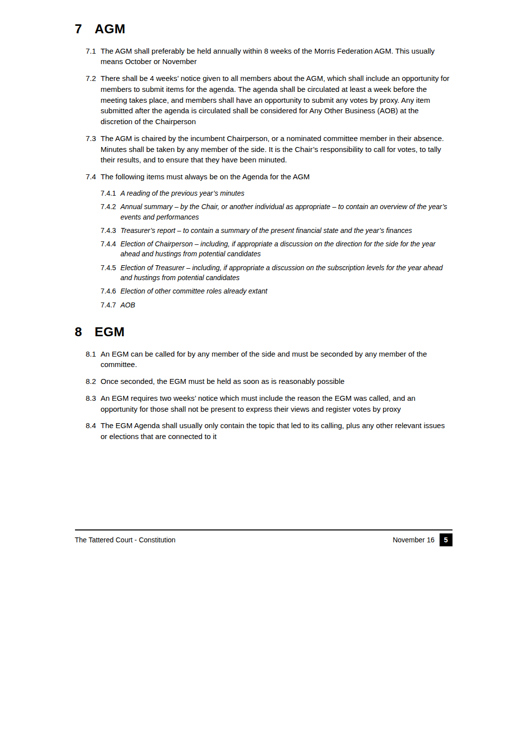7 AGM
7.1
The AGM shall preferably be held annually within 8 weeks of the Morris Federation AGM. This usually means October or November
7.2
There shall be 4 weeks’ notice given to all members about the AGM, which shall include an opportunity for members to submit items for the agenda. The agenda shall be circulated at least a week before the meeting takes place, and members shall have an opportunity to submit any votes by proxy. Any item submitted after the agenda is circulated shall be considered for Any Other Business (AOB) at the discretion of the Chairperson
7.3
The AGM is chaired by the incumbent Chairperson, or a nominated committee member in their absence. Minutes shall be taken by any member of the side. It is the Chair’s responsibility to call for votes, to tally their results, and to ensure that they have been minuted.
7.4
The following items must always be on the Agenda for the AGM
7.4.1
A reading of the previous year’s minutes
7.4.2
Annual summary – by the Chair, or another individual as appropriate – to contain an overview of the year’s events and performances
7.4.3
Treasurer’s report – to contain a summary of the present financial state and the year’s finances
7.4.4
Election of Chairperson – including, if appropriate a discussion on the direction for the side for the year ahead and hustings from potential candidates
7.4.5
Election of Treasurer – including, if appropriate a discussion on the subscription levels for the year ahead and hustings from potential candidates
7.4.6
Election of other committee roles already extant
7.4.7
AOB
8 EGM
8.1
An EGM can be called for by any member of the side and must be seconded by any member of the committee.
8.2
Once seconded, the EGM must be held as soon as is reasonably possible
8.3
An EGM requires two weeks’ notice which must include the reason the EGM was called, and an opportunity for those shall not be present to express their views and register votes by proxy
8.4
The EGM Agenda shall usually only contain the topic that led to its calling, plus any other relevant issues or elections that are connected to it
The Tattered Court - Constitution
November 16 5